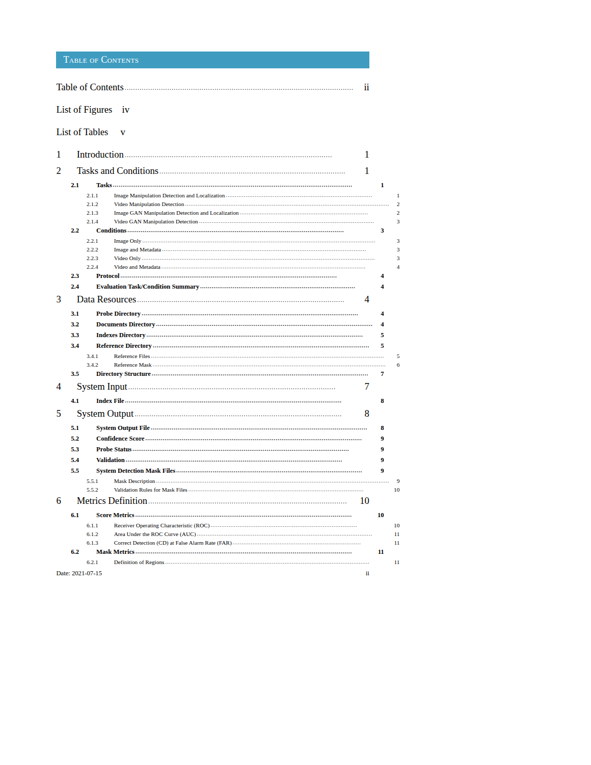Table of Contents
Table of Contents ........................................................................................................... ii
List of Figures iv
List of Tables v
1 Introduction ................................................................................................. 1
2 Tasks and Conditions ....................................................................................... 1
2.1 Tasks ............................................................................................................................. 1
2.1.1 Image Manipulation Detection and Localization ................................................................................. 1
2.1.2 Video Manipulation Detection ................................................................................................................. 2
2.1.3 Image GAN Manipulation Detection and Localization ....................................................................... 2
2.1.4 Video GAN Manipulation Detection ................................................................................................. 3
2.2 Conditions ................................................................................................................. 3
2.2.1 Image Only ................................................................................................................................. 3
2.2.2 Image and Metadata ................................................................................................................. 3
2.2.3 Video Only ................................................................................................................................. 3
2.2.4 Video and Metadata ................................................................................................................. 4
2.3 Protocol ................................................................................................................. 4
2.4 Evaluation Task/Condition Summary ................................................................................. 4
3 Data Resources ................................................................................................. 4
3.1 Probe Directory ................................................................................................................. 4
3.2 Documents Directory ................................................................................................................. 4
3.3 Indexes Directory ................................................................................................................. 5
3.4 Reference Directory ................................................................................................................. 5
3.4.1 Reference Files ................................................................................................................................. 5
3.4.2 Reference Mask ................................................................................................................................. 6
3.5 Directory Structure ................................................................................................................. 7
4 System Input ................................................................................................. 7
4.1 Index File ................................................................................................................. 8
5 System Output ................................................................................................. 8
5.1 System Output File ................................................................................................................. 8
5.2 Confidence Score ................................................................................................................. 9
5.3 Probe Status ................................................................................................................. 9
5.4 Validation ................................................................................................................. 9
5.5 System Detection Mask Files ................................................................................................. 9
5.5.1 Mask Description ................................................................................................................................. 9
5.5.2 Validation Rules for Mask Files ................................................................................................. 10
6 Metrics Definition ............................................................................................. 10
6.1 Score Metrics ................................................................................................................. 10
6.1.1 Receiver Operating Characteristic (ROC) ................................................................................. 10
6.1.2 Area Under the ROC Curve (AUC) ................................................................................................. 11
6.1.3 Correct Detection (CD) at False Alarm Rate (FAR) ....................................................................... 11
6.2 Mask Metrics ................................................................................................................. 11
6.2.1 Definition of Regions ................................................................................................................. 11
Date: 2021-07-15 ii